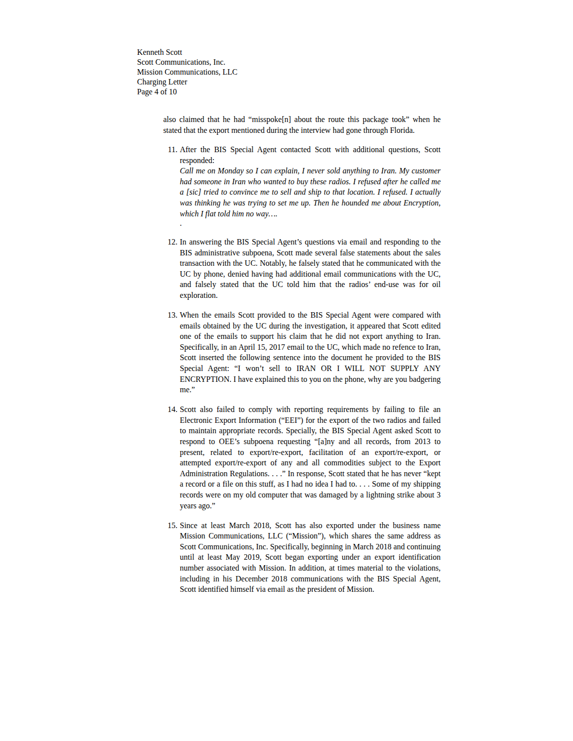Kenneth Scott
Scott Communications, Inc.
Mission Communications, LLC
Charging Letter
Page 4 of 10
also claimed that he had “misspoke[n] about the route this package took” when he stated that the export mentioned during the interview had gone through Florida.
11.
After the BIS Special Agent contacted Scott with additional questions, Scott responded:
Call me on Monday so I can explain, I never sold anything to Iran. My customer had someone in Iran who wanted to buy these radios. I refused after he called me a [sic] tried to convince me to sell and ship to that location. I refused. I actually was thinking he was trying to set me up. Then he hounded me about Encryption, which I flat told him no way….
.
12.
In answering the BIS Special Agent’s questions via email and responding to the BIS administrative subpoena, Scott made several false statements about the sales transaction with the UC. Notably, he falsely stated that he communicated with the UC by phone, denied having had additional email communications with the UC, and falsely stated that the UC told him that the radios’ end-use was for oil exploration.
13.
When the emails Scott provided to the BIS Special Agent were compared with emails obtained by the UC during the investigation, it appeared that Scott edited one of the emails to support his claim that he did not export anything to Iran. Specifically, in an April 15, 2017 email to the UC, which made no refence to Iran, Scott inserted the following sentence into the document he provided to the BIS Special Agent: “I won’t sell to IRAN OR I WILL NOT SUPPLY ANY ENCRYPTION. I have explained this to you on the phone, why are you badgering me.”
14.
Scott also failed to comply with reporting requirements by failing to file an Electronic Export Information (“EEI”) for the export of the two radios and failed to maintain appropriate records. Specially, the BIS Special Agent asked Scott to respond to OEE’s subpoena requesting “[a]ny and all records, from 2013 to present, related to export/re-export, facilitation of an export/re-export, or attempted export/re-export of any and all commodities subject to the Export Administration Regulations. . . .” In response, Scott stated that he has never “kept a record or a file on this stuff, as I had no idea I had to. . . . Some of my shipping records were on my old computer that was damaged by a lightning strike about 3 years ago.”
15.
Since at least March 2018, Scott has also exported under the business name Mission Communications, LLC (“Mission”), which shares the same address as Scott Communications, Inc. Specifically, beginning in March 2018 and continuing until at least May 2019, Scott began exporting under an export identification number associated with Mission. In addition, at times material to the violations, including in his December 2018 communications with the BIS Special Agent, Scott identified himself via email as the president of Mission.